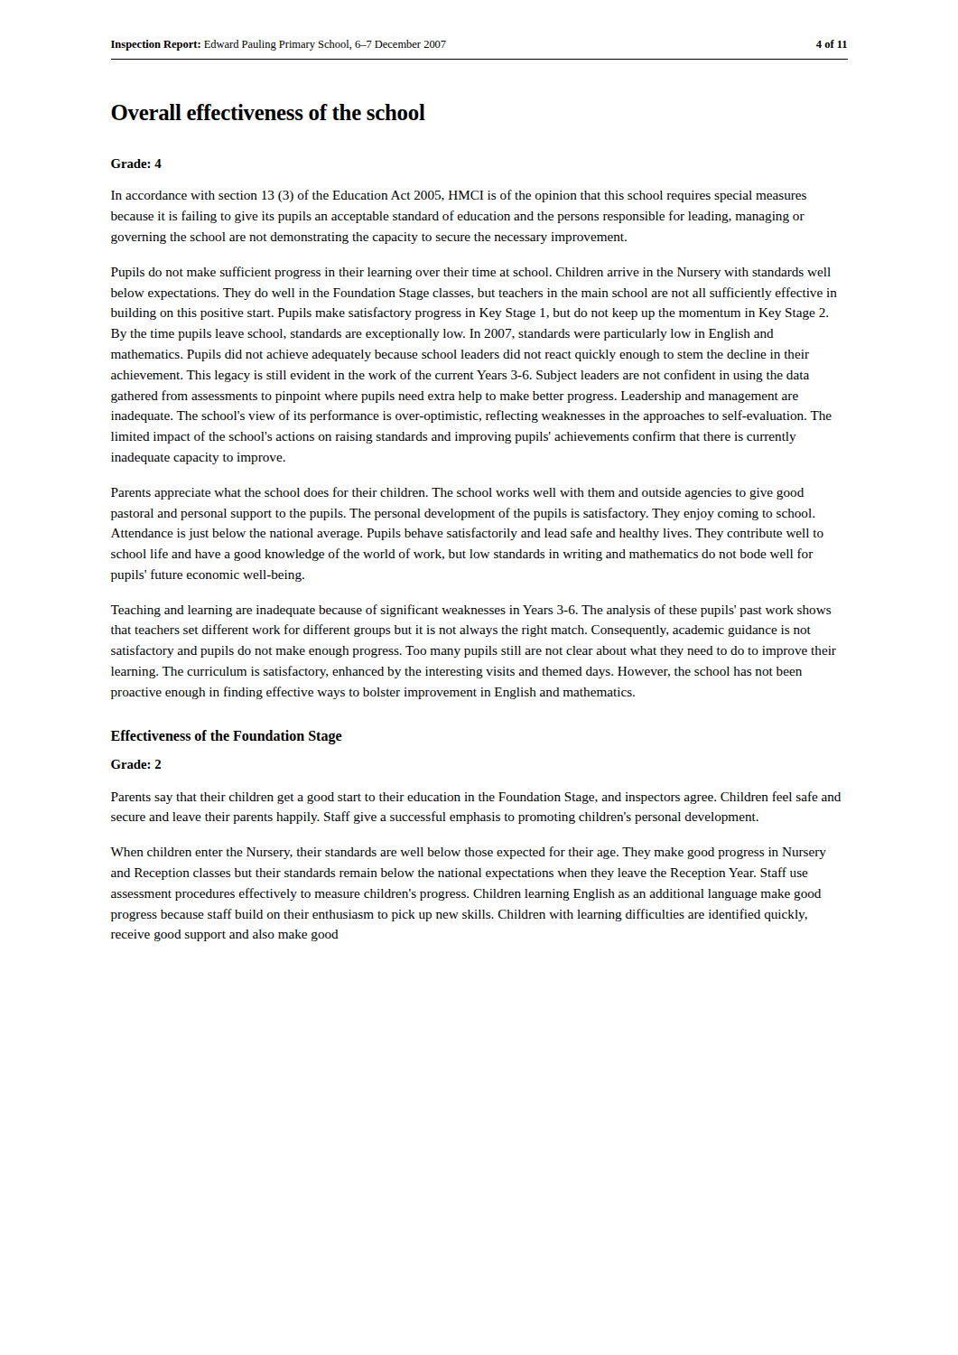Inspection Report: Edward Pauling Primary School, 6–7 December 2007 4 of 11
Overall effectiveness of the school
Grade: 4
In accordance with section 13 (3) of the Education Act 2005, HMCI is of the opinion that this school requires special measures because it is failing to give its pupils an acceptable standard of education and the persons responsible for leading, managing or governing the school are not demonstrating the capacity to secure the necessary improvement.
Pupils do not make sufficient progress in their learning over their time at school. Children arrive in the Nursery with standards well below expectations. They do well in the Foundation Stage classes, but teachers in the main school are not all sufficiently effective in building on this positive start. Pupils make satisfactory progress in Key Stage 1, but do not keep up the momentum in Key Stage 2. By the time pupils leave school, standards are exceptionally low. In 2007, standards were particularly low in English and mathematics. Pupils did not achieve adequately because school leaders did not react quickly enough to stem the decline in their achievement. This legacy is still evident in the work of the current Years 3-6. Subject leaders are not confident in using the data gathered from assessments to pinpoint where pupils need extra help to make better progress. Leadership and management are inadequate. The school's view of its performance is over-optimistic, reflecting weaknesses in the approaches to self-evaluation. The limited impact of the school's actions on raising standards and improving pupils' achievements confirm that there is currently inadequate capacity to improve.
Parents appreciate what the school does for their children. The school works well with them and outside agencies to give good pastoral and personal support to the pupils. The personal development of the pupils is satisfactory. They enjoy coming to school. Attendance is just below the national average. Pupils behave satisfactorily and lead safe and healthy lives. They contribute well to school life and have a good knowledge of the world of work, but low standards in writing and mathematics do not bode well for pupils' future economic well-being.
Teaching and learning are inadequate because of significant weaknesses in Years 3-6. The analysis of these pupils' past work shows that teachers set different work for different groups but it is not always the right match. Consequently, academic guidance is not satisfactory and pupils do not make enough progress. Too many pupils still are not clear about what they need to do to improve their learning. The curriculum is satisfactory, enhanced by the interesting visits and themed days. However, the school has not been proactive enough in finding effective ways to bolster improvement in English and mathematics.
Effectiveness of the Foundation Stage
Grade: 2
Parents say that their children get a good start to their education in the Foundation Stage, and inspectors agree. Children feel safe and secure and leave their parents happily. Staff give a successful emphasis to promoting children's personal development.
When children enter the Nursery, their standards are well below those expected for their age. They make good progress in Nursery and Reception classes but their standards remain below the national expectations when they leave the Reception Year. Staff use assessment procedures effectively to measure children's progress. Children learning English as an additional language make good progress because staff build on their enthusiasm to pick up new skills. Children with learning difficulties are identified quickly, receive good support and also make good